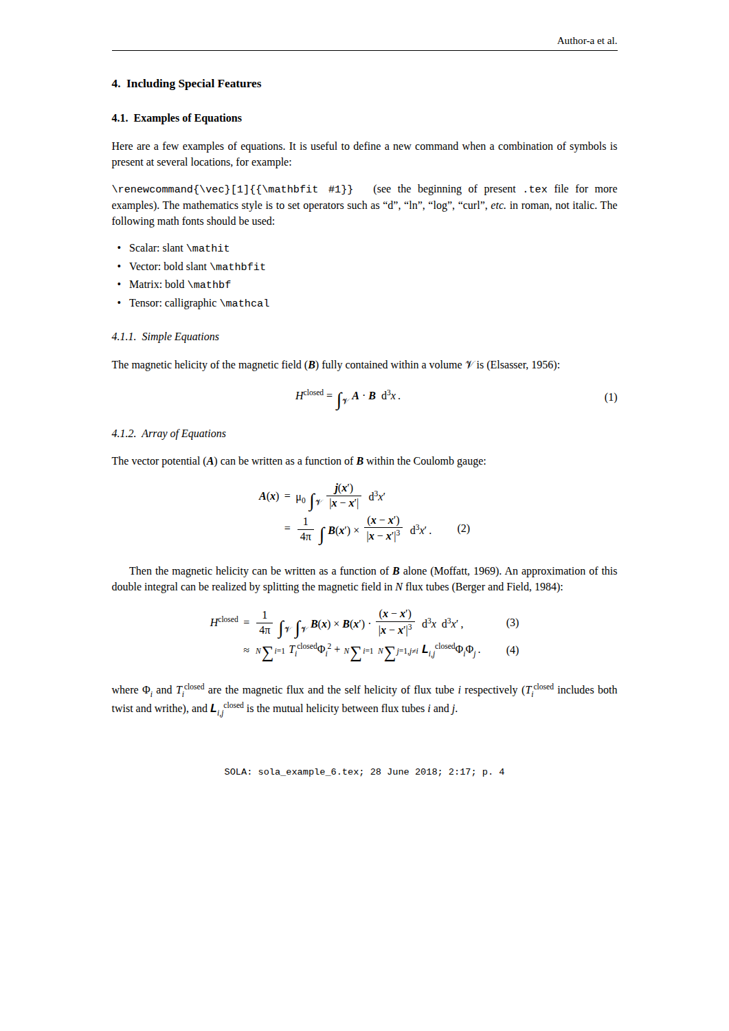Author-a et al.
4. Including Special Features
4.1. Examples of Equations
Here are a few examples of equations. It is useful to define a new command when a combination of symbols is present at several locations, for example:
\renewcommand{\vec}[1]{{\mathbfit #1}} (see the beginning of present .tex file for more examples). The mathematics style is to set operators such as “d”, “ln”, “log”, “curl”, etc. in roman, not italic. The following math fonts should be used:
Scalar: slant \mathit
Vector: bold slant \mathbfit
Matrix: bold \mathbf
Tensor: calligraphic \mathcal
4.1.1. Simple Equations
The magnetic helicity of the magnetic field (B) fully contained within a volume 𝒱 is (Elsasser, 1956):
Hclosed = ∫𝒱 A · B d3x .
(1)
4.1.2. Array of Equations
The vector potential (A) can be written as a function of B within the Coulomb gauge:
| A ( x ) | = | μ 0 ∫ 𝒱 j ( x ′) / x − x ′/ d 3 x ′ | |
| | = | 1 4π ∫ B ( x ′) × ( x − x ′) / x − x ′/ 3 d 3 x ′ . | (2) |
Then the magnetic helicity can be written as a function of B alone (Moffatt, 1969). An approximation of this double integral can be realized by splitting the magnetic field in N flux tubes (Berger and Field, 1984):
| H closed | = | 1 4π ∫ 𝒱 ∫ 𝒱 B ( x ) × B ( x ′) · ( x − x ′) / x − x ′/ 3 d 3 x d 3 x ′ , | (3) |
| | ≈ | N ∑ i =1 T i closed Φ i 2 + N ∑ i =1 N ∑ j =1, j ≠ i 𝑳 i , j closed Φ i Φ j . | (4) |
where Φi and Ticlosed are the magnetic flux and the self helicity of flux tube i respectively (Ticlosed includes both twist and writhe), and 𝑳i,jclosed is the mutual helicity between flux tubes i and j.
SOLA: sola_example_6.tex; 28 June 2018; 2:17; p. 4